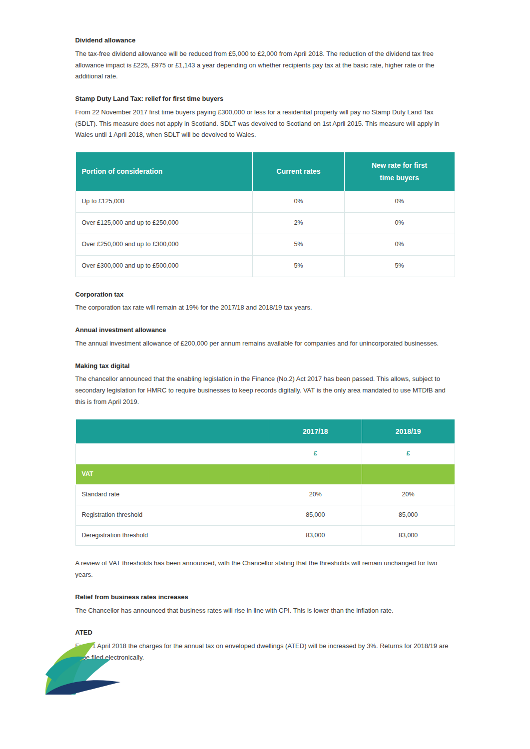Dividend allowance
The tax-free dividend allowance will be reduced from £5,000 to £2,000 from April 2018. The reduction of the dividend tax free allowance impact is £225, £975 or £1,143 a year depending on whether recipients pay tax at the basic rate, higher rate or the additional rate.
Stamp Duty Land Tax: relief for first time buyers
From 22 November 2017 first time buyers paying £300,000 or less for a residential property will pay no Stamp Duty Land Tax (SDLT). This measure does not apply in Scotland. SDLT was devolved to Scotland on 1st April 2015. This measure will apply in Wales until 1 April 2018, when SDLT will be devolved to Wales.
| Portion of consideration | Current rates | New rate for first time buyers |
| --- | --- | --- |
| Up to £125,000 | 0% | 0% |
| Over £125,000 and up to £250,000 | 2% | 0% |
| Over £250,000 and up to £300,000 | 5% | 0% |
| Over £300,000 and up to £500,000 | 5% | 5% |
Corporation tax
The corporation tax rate will remain at 19% for the 2017/18 and 2018/19 tax years.
Annual investment allowance
The annual investment allowance of £200,000 per annum remains available for companies and for unincorporated businesses.
Making tax digital
The chancellor announced that the enabling legislation in the Finance (No.2) Act 2017 has been passed. This allows, subject to secondary legislation for HMRC to require businesses to keep records digitally. VAT is the only area mandated to use MTDfB and this is from April 2019.
| | 2017/18 | 2018/19 |
| --- | --- | --- |
| | £ | £ |
| VAT | | |
| Standard rate | 20% | 20% |
| Registration threshold | 85,000 | 85,000 |
| Deregistration threshold | 83,000 | 83,000 |
A review of VAT thresholds has been announced, with the Chancellor stating that the thresholds will remain unchanged for two years.
Relief from business rates increases
The Chancellor has announced that business rates will rise in line with CPI. This is lower than the inflation rate.
ATED
From 1 April 2018 the charges for the annual tax on enveloped dwellings (ATED) will be increased by 3%. Returns for 2018/19 are to be filed electronically.